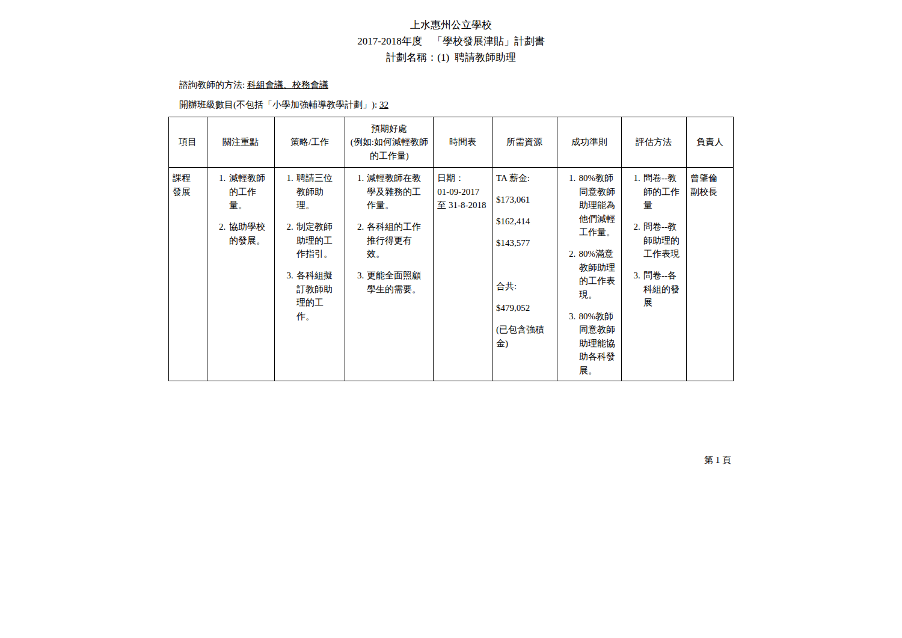上水惠州公立學校
2017-2018年度　「學校發展津貼」計劃書
計劃名稱：(1) 聘請教師助理
諮詢教師的方法: 科組會議、校務會議
開辦班級數目(不包括「小學加強輔導教學計劃」): 32
| 項目 | 關注重點 | 策略/工作 | 預期好處 (例如:如何減輕教師的工作量) | 時間表 | 所需資源 | 成功準則 | 評估方法 | 負責人 |
| --- | --- | --- | --- | --- | --- | --- | --- | --- |
| 課程 發展 | 減輕教師的工作量。 協助學校的發展。 | 聘請三位教師助理。 制定教師助理的工作指引。 各科組擬訂教師助理的工作。 | 減輕教師在教學及雜務的工作量。 各科組的工作推行得更有效。 更能全面照顧學生的需要。 | 日期： 01-09-2017 至 31-8-2018 | TA 薪金: $173,061 $162,414 $143,577 合共: $479,052 (已包含強積金) | 80%教師同意教師助理能為他們減輕工作量。 80%滿意教師助理的工作表現。 80%教師同意教師助理能協助各科發展。 | 問卷--教師的工作量 問卷--教師助理的工作表現 問卷--各科組的發展 | 曾肇倫 副校長 |
第 1 頁